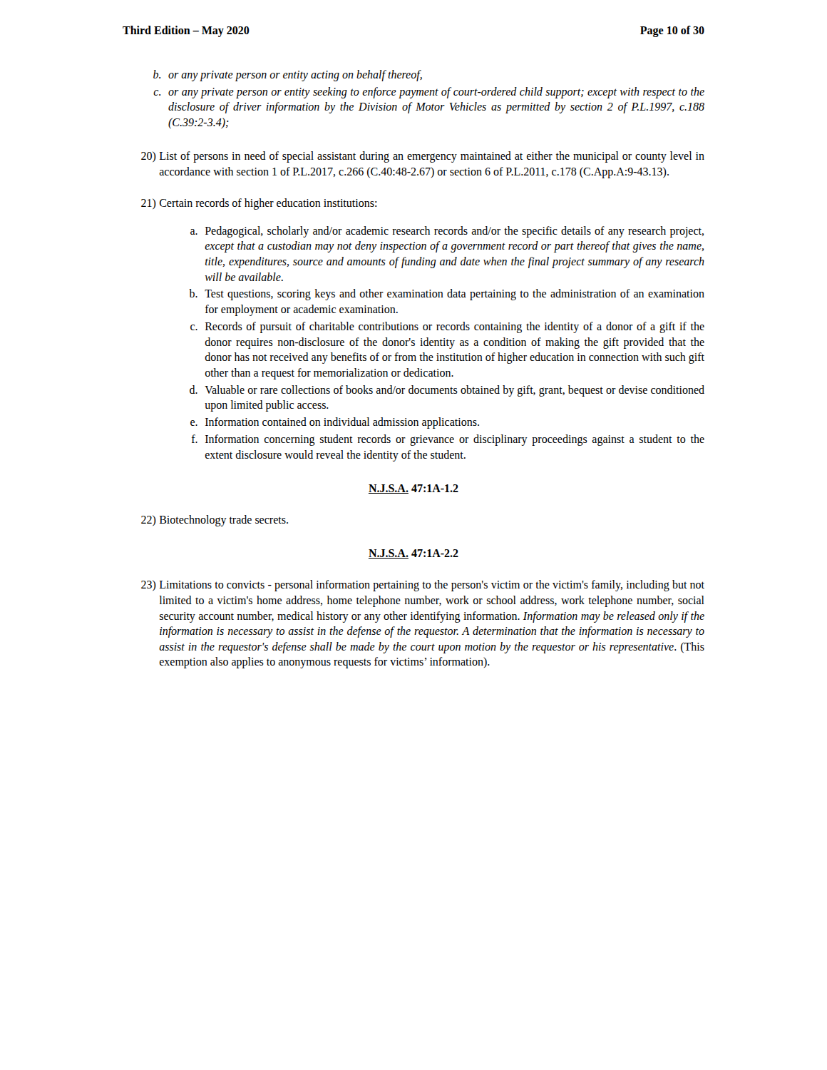Third Edition – May 2020 Page 10 of 30
b. or any private person or entity acting on behalf thereof,
c. or any private person or entity seeking to enforce payment of court-ordered child support; except with respect to the disclosure of driver information by the Division of Motor Vehicles as permitted by section 2 of P.L.1997, c.188 (C.39:2-3.4);
20)
List of persons in need of special assistant during an emergency maintained at either the municipal or county level in accordance with section 1 of P.L.2017, c.266 (C.40:48-2.67) or section 6 of P.L.2011, c.178 (C.App.A:9-43.13).
21)
Certain records of higher education institutions:
a. Pedagogical, scholarly and/or academic research records and/or the specific details of any research project, except that a custodian may not deny inspection of a government record or part thereof that gives the name, title, expenditures, source and amounts of funding and date when the final project summary of any research will be available.
b. Test questions, scoring keys and other examination data pertaining to the administration of an examination for employment or academic examination.
c. Records of pursuit of charitable contributions or records containing the identity of a donor of a gift if the donor requires non-disclosure of the donor's identity as a condition of making the gift provided that the donor has not received any benefits of or from the institution of higher education in connection with such gift other than a request for memorialization or dedication.
d. Valuable or rare collections of books and/or documents obtained by gift, grant, bequest or devise conditioned upon limited public access.
e. Information contained on individual admission applications.
f. Information concerning student records or grievance or disciplinary proceedings against a student to the extent disclosure would reveal the identity of the student.
N.J.S.A. 47:1A-1.2
22)
Biotechnology trade secrets.
N.J.S.A. 47:1A-2.2
23)
Limitations to convicts - personal information pertaining to the person's victim or the victim's family, including but not limited to a victim's home address, home telephone number, work or school address, work telephone number, social security account number, medical history or any other identifying information. Information may be released only if the information is necessary to assist in the defense of the requestor. A determination that the information is necessary to assist in the requestor's defense shall be made by the court upon motion by the requestor or his representative. (This exemption also applies to anonymous requests for victims’ information).